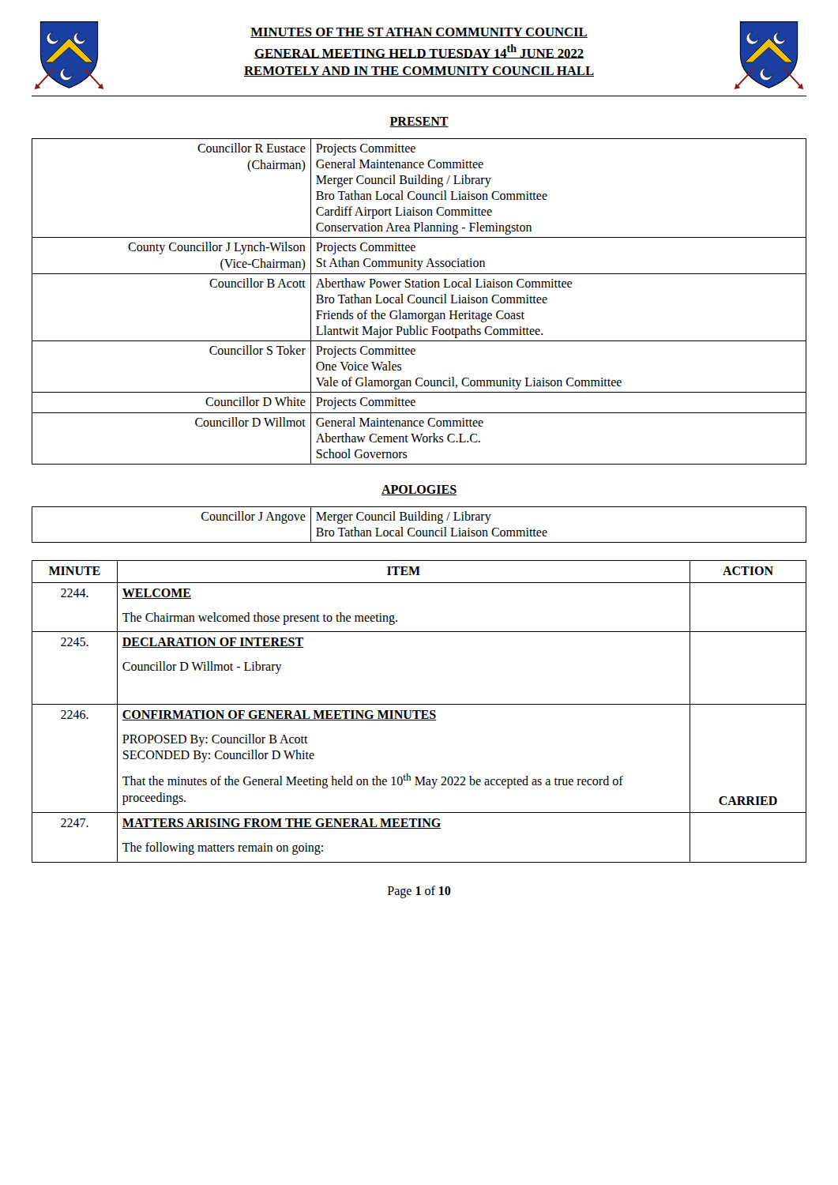MINUTES OF THE ST ATHAN COMMUNITY COUNCIL
GENERAL MEETING HELD TUESDAY 14th JUNE 2022
REMOTELY AND IN THE COMMUNITY COUNCIL HALL
PRESENT
| Councillor R Eustace (Chairman) | Projects Committee General Maintenance Committee Merger Council Building / Library Bro Tathan Local Council Liaison Committee Cardiff Airport Liaison Committee Conservation Area Planning - Flemingston |
| County Councillor J Lynch-Wilson (Vice-Chairman) | Projects Committee St Athan Community Association |
| Councillor B Acott | Aberthaw Power Station Local Liaison Committee Bro Tathan Local Council Liaison Committee Friends of the Glamorgan Heritage Coast Llantwit Major Public Footpaths Committee. |
| Councillor S Toker | Projects Committee One Voice Wales Vale of Glamorgan Council, Community Liaison Committee |
| Councillor D White | Projects Committee |
| Councillor D Willmot | General Maintenance Committee Aberthaw Cement Works C.L.C. School Governors |
APOLOGIES
| Councillor J Angove | Merger Council Building / Library Bro Tathan Local Council Liaison Committee |
| MINUTE | ITEM | ACTION |
| --- | --- | --- |
| 2244. | WELCOME The Chairman welcomed those present to the meeting. | |
| 2245. | DECLARATION OF INTEREST Councillor D Willmot - Library | |
| 2246. | CONFIRMATION OF GENERAL MEETING MINUTES PROPOSED By: Councillor B Acott SECONDED By: Councillor D White That the minutes of the General Meeting held on the 10 th May 2022 be accepted as a true record of proceedings. | CARRIED |
| 2247. | MATTERS ARISING FROM THE GENERAL MEETING The following matters remain on going: | |
Page 1 of 10